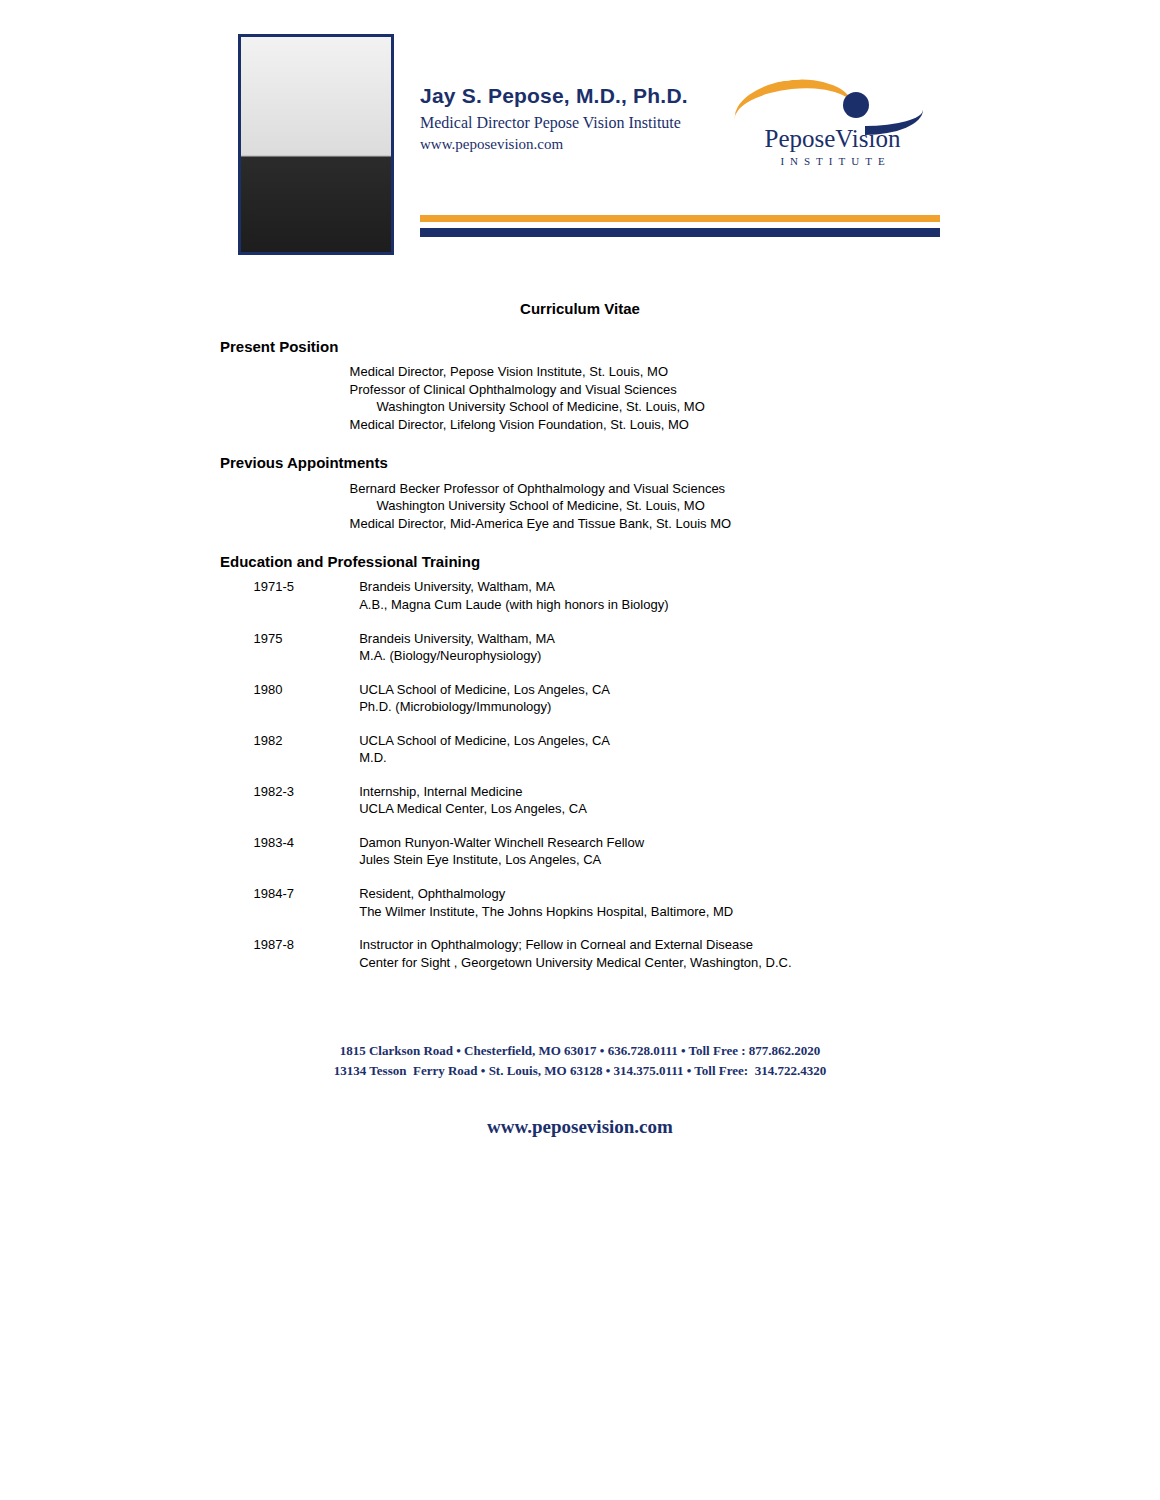Jay S. Pepose, M.D., Ph.D.
Medical Director Pepose Vision Institute
www.peposevision.com
Pepose Vision
INSTITUTE
Curriculum Vitae
Present Position
Medical Director, Pepose Vision Institute, St. Louis, MO
Professor of Clinical Ophthalmology and Visual Sciences
Washington University School of Medicine, St. Louis, MO
Medical Director, Lifelong Vision Foundation, St. Louis, MO
Previous Appointments
Bernard Becker Professor of Ophthalmology and Visual Sciences
Washington University School of Medicine, St. Louis, MO
Medical Director, Mid-America Eye and Tissue Bank, St. Louis MO
Education and Professional Training
| 1971-5 | Brandeis University, Waltham, MA A.B., Magna Cum Laude (with high honors in Biology) |
| 1975 | Brandeis University, Waltham, MA M.A. (Biology/Neurophysiology) |
| 1980 | UCLA School of Medicine, Los Angeles, CA Ph.D. (Microbiology/Immunology) |
| 1982 | UCLA School of Medicine, Los Angeles, CA M.D. |
| 1982-3 | Internship, Internal Medicine UCLA Medical Center, Los Angeles, CA |
| 1983-4 | Damon Runyon-Walter Winchell Research Fellow Jules Stein Eye Institute, Los Angeles, CA |
| 1984-7 | Resident, Ophthalmology The Wilmer Institute, The Johns Hopkins Hospital, Baltimore, MD |
| 1987-8 | Instructor in Ophthalmology; Fellow in Corneal and External Disease Center for Sight , Georgetown University Medical Center, Washington, D.C. |
1815 Clarkson Road • Chesterfield, MO 63017 • 636.728.0111 • Toll Free : 877.862.2020
13134 Tesson Ferry Road • St. Louis, MO 63128 • 314.375.0111 • Toll Free: 314.722.4320
www.peposevision.com